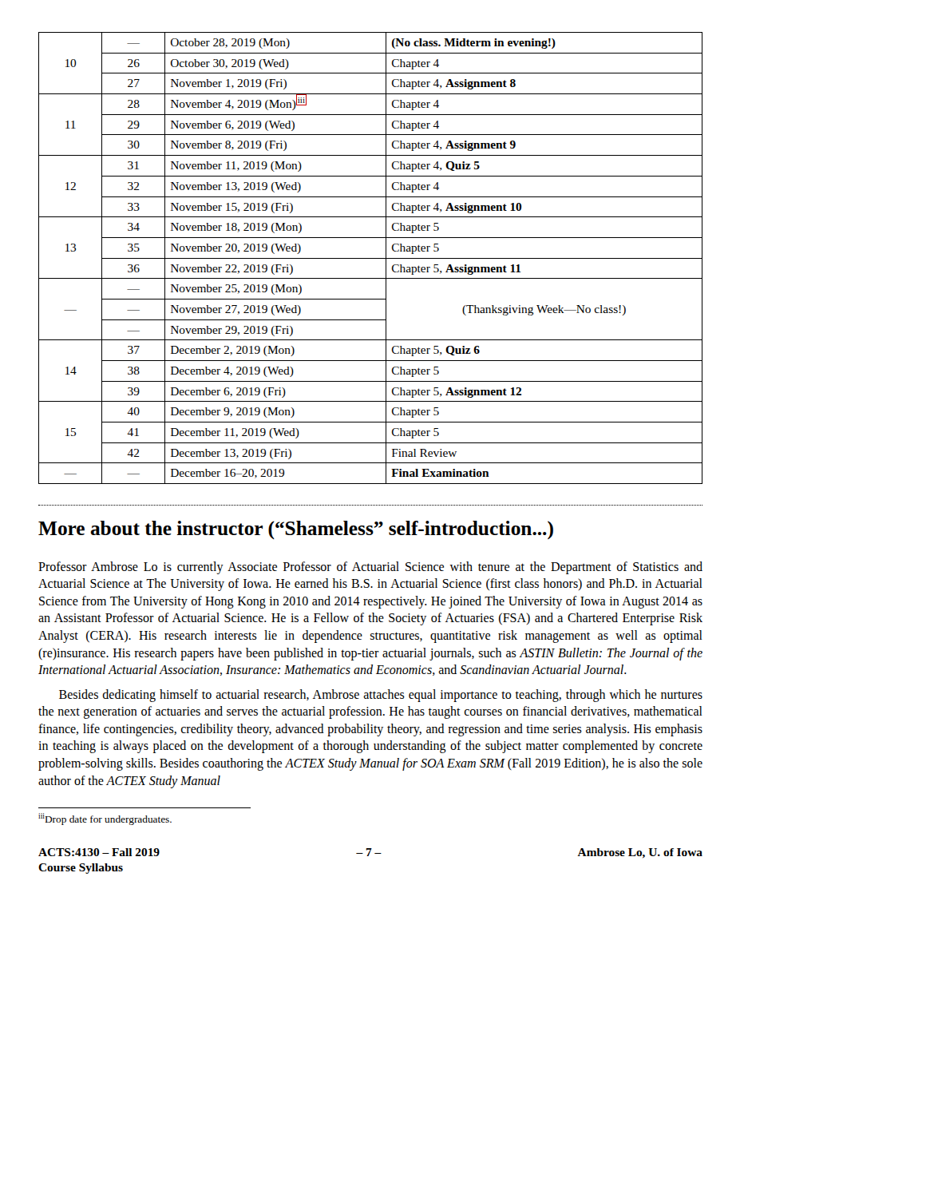| 10 | — | October 28, 2019 (Mon) | (No class. Midterm in evening!) |
| 26 | October 30, 2019 (Wed) | Chapter 4 |
| 27 | November 1, 2019 (Fri) | Chapter 4, Assignment 8 |
| 11 | 28 | November 4, 2019 (Mon) iii | Chapter 4 |
| 29 | November 6, 2019 (Wed) | Chapter 4 |
| 30 | November 8, 2019 (Fri) | Chapter 4, Assignment 9 |
| 12 | 31 | November 11, 2019 (Mon) | Chapter 4, Quiz 5 |
| 32 | November 13, 2019 (Wed) | Chapter 4 |
| 33 | November 15, 2019 (Fri) | Chapter 4, Assignment 10 |
| 13 | 34 | November 18, 2019 (Mon) | Chapter 5 |
| 35 | November 20, 2019 (Wed) | Chapter 5 |
| 36 | November 22, 2019 (Fri) | Chapter 5, Assignment 11 |
| — | — | November 25, 2019 (Mon) | (Thanksgiving Week—No class!) |
| — | November 27, 2019 (Wed) |
| — | November 29, 2019 (Fri) |
| 14 | 37 | December 2, 2019 (Mon) | Chapter 5, Quiz 6 |
| 38 | December 4, 2019 (Wed) | Chapter 5 |
| 39 | December 6, 2019 (Fri) | Chapter 5, Assignment 12 |
| 15 | 40 | December 9, 2019 (Mon) | Chapter 5 |
| 41 | December 11, 2019 (Wed) | Chapter 5 |
| 42 | December 13, 2019 (Fri) | Final Review |
| — | — | December 16–20, 2019 | Final Examination |
More about the instructor (“Shameless” self-introduction...)
Professor Ambrose Lo is currently Associate Professor of Actuarial Science with tenure at the Department of Statistics and Actuarial Science at The University of Iowa. He earned his B.S. in Actuarial Science (first class honors) and Ph.D. in Actuarial Science from The University of Hong Kong in 2010 and 2014 respectively. He joined The University of Iowa in August 2014 as an Assistant Professor of Actuarial Science. He is a Fellow of the Society of Actuaries (FSA) and a Chartered Enterprise Risk Analyst (CERA). His research interests lie in dependence structures, quantitative risk management as well as optimal (re)insurance. His research papers have been published in top-tier actuarial journals, such as ASTIN Bulletin: The Journal of the International Actuarial Association, Insurance: Mathematics and Economics, and Scandinavian Actuarial Journal.
Besides dedicating himself to actuarial research, Ambrose attaches equal importance to teaching, through which he nurtures the next generation of actuaries and serves the actuarial profession. He has taught courses on financial derivatives, mathematical finance, life contingencies, credibility theory, advanced probability theory, and regression and time series analysis. His emphasis in teaching is always placed on the development of a thorough understanding of the subject matter complemented by concrete problem-solving skills. Besides coauthoring the ACTEX Study Manual for SOA Exam SRM (Fall 2019 Edition), he is also the sole author of the ACTEX Study Manual
iiiDrop date for undergraduates.
ACTS:4130 – Fall 2019
Course Syllabus
– 7 –
Ambrose Lo, U. of Iowa